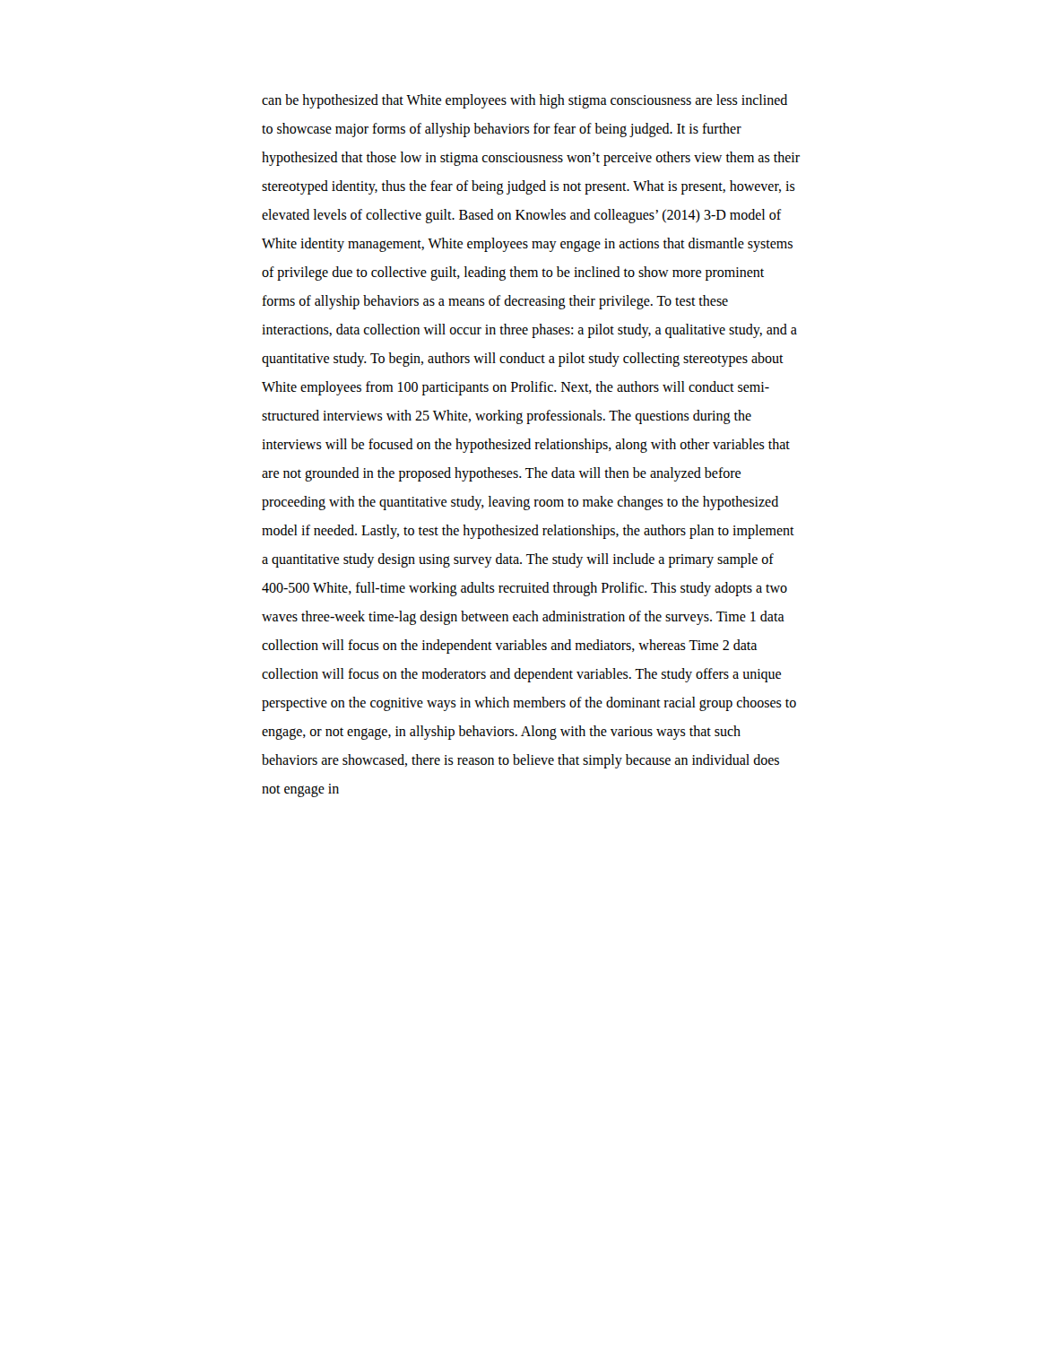can be hypothesized that White employees with high stigma consciousness are less inclined to showcase major forms of allyship behaviors for fear of being judged. It is further hypothesized that those low in stigma consciousness won’t perceive others view them as their stereotyped identity, thus the fear of being judged is not present. What is present, however, is elevated levels of collective guilt. Based on Knowles and colleagues’ (2014) 3-D model of White identity management, White employees may engage in actions that dismantle systems of privilege due to collective guilt, leading them to be inclined to show more prominent forms of allyship behaviors as a means of decreasing their privilege. To test these interactions, data collection will occur in three phases: a pilot study, a qualitative study, and a quantitative study. To begin, authors will conduct a pilot study collecting stereotypes about White employees from 100 participants on Prolific. Next, the authors will conduct semi-structured interviews with 25 White, working professionals. The questions during the interviews will be focused on the hypothesized relationships, along with other variables that are not grounded in the proposed hypotheses. The data will then be analyzed before proceeding with the quantitative study, leaving room to make changes to the hypothesized model if needed. Lastly, to test the hypothesized relationships, the authors plan to implement a quantitative study design using survey data. The study will include a primary sample of 400-500 White, full-time working adults recruited through Prolific. This study adopts a two waves three-week time-lag design between each administration of the surveys. Time 1 data collection will focus on the independent variables and mediators, whereas Time 2 data collection will focus on the moderators and dependent variables. The study offers a unique perspective on the cognitive ways in which members of the dominant racial group chooses to engage, or not engage, in allyship behaviors. Along with the various ways that such behaviors are showcased, there is reason to believe that simply because an individual does not engage in